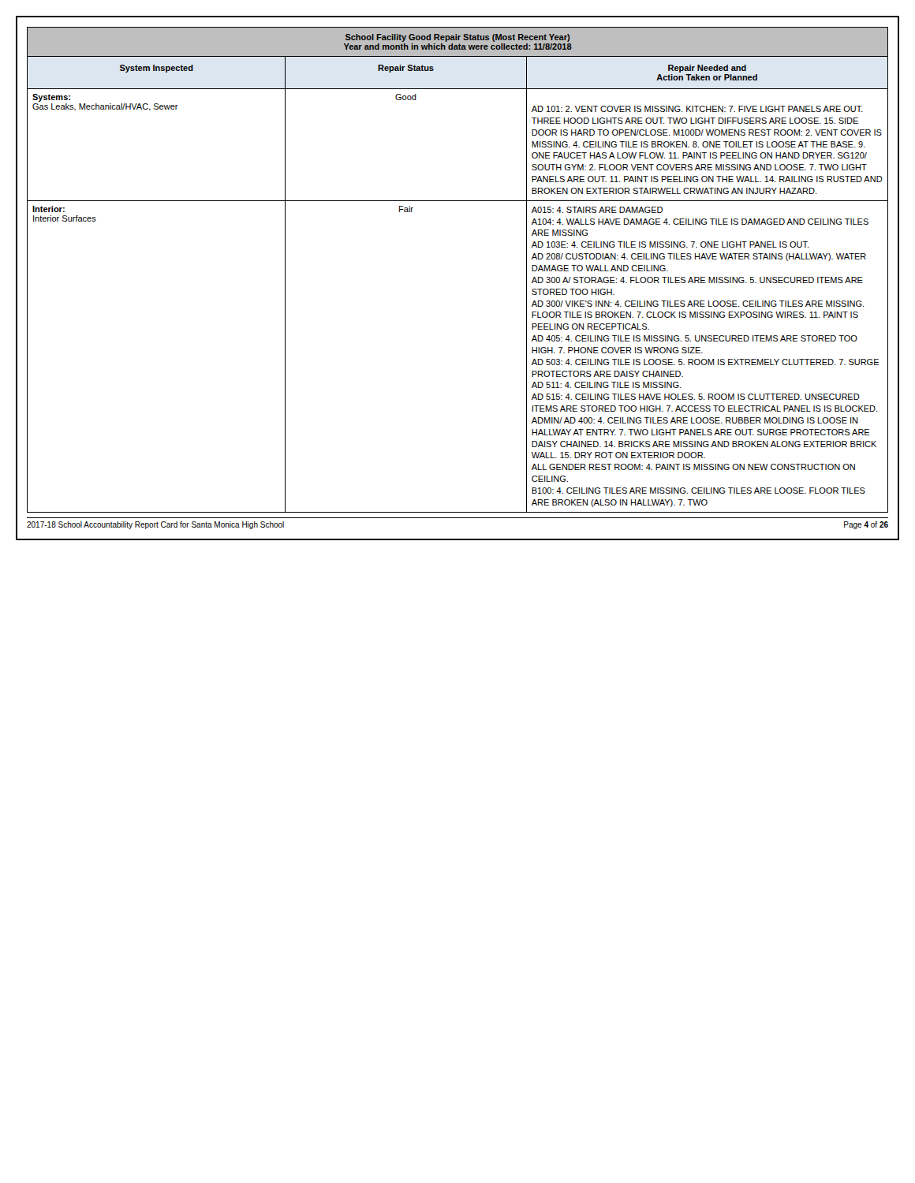| School Facility Good Repair Status (Most Recent Year) Year and month in which data were collected: 11/8/2018 |
| System Inspected | Repair Status | Repair Needed and Action Taken or Planned |
| Systems: Gas Leaks, Mechanical/HVAC, Sewer | Good | AD 101: 2. VENT COVER IS MISSING. KITCHEN: 7. FIVE LIGHT PANELS ARE OUT. THREE HOOD LIGHTS ARE OUT. TWO LIGHT DIFFUSERS ARE LOOSE. 15. SIDE DOOR IS HARD TO OPEN/CLOSE. M100D/ WOMENS REST ROOM: 2. VENT COVER IS MISSING. 4. CEILING TILE IS BROKEN. 8. ONE TOILET IS LOOSE AT THE BASE. 9. ONE FAUCET HAS A LOW FLOW. 11. PAINT IS PEELING ON HAND DRYER. SG120/ SOUTH GYM: 2. FLOOR VENT COVERS ARE MISSING AND LOOSE. 7. TWO LIGHT PANELS ARE OUT. 11. PAINT IS PEELING ON THE WALL. 14. RAILING IS RUSTED AND BROKEN ON EXTERIOR STAIRWELL CRWATING AN INJURY HAZARD. |
| Interior: Interior Surfaces | Fair | A015: 4. STAIRS ARE DAMAGED A104: 4. WALLS HAVE DAMAGE 4. CEILING TILE IS DAMAGED AND CEILING TILES ARE MISSING AD 103E: 4. CEILING TILE IS MISSING. 7. ONE LIGHT PANEL IS OUT. AD 208/ CUSTODIAN: 4. CEILING TILES HAVE WATER STAINS (HALLWAY). WATER DAMAGE TO WALL AND CEILING. AD 300 A/ STORAGE: 4. FLOOR TILES ARE MISSING. 5. UNSECURED ITEMS ARE STORED TOO HIGH. AD 300/ VIKE'S INN: 4. CEILING TILES ARE LOOSE. CEILING TILES ARE MISSING. FLOOR TILE IS BROKEN. 7. CLOCK IS MISSING EXPOSING WIRES. 11. PAINT IS PEELING ON RECEPTICALS. AD 405: 4. CEILING TILE IS MISSING. 5. UNSECURED ITEMS ARE STORED TOO HIGH. 7. PHONE COVER IS WRONG SIZE. AD 503: 4. CEILING TILE IS LOOSE. 5. ROOM IS EXTREMELY CLUTTERED. 7. SURGE PROTECTORS ARE DAISY CHAINED. AD 511: 4. CEILING TILE IS MISSING. AD 515: 4. CEILING TILES HAVE HOLES. 5. ROOM IS CLUTTERED. UNSECURED ITEMS ARE STORED TOO HIGH. 7. ACCESS TO ELECTRICAL PANEL IS IS BLOCKED. ADMIN/ AD 400: 4. CEILING TILES ARE LOOSE. RUBBER MOLDING IS LOOSE IN HALLWAY AT ENTRY. 7. TWO LIGHT PANELS ARE OUT. SURGE PROTECTORS ARE DAISY CHAINED. 14. BRICKS ARE MISSING AND BROKEN ALONG EXTERIOR BRICK WALL. 15. DRY ROT ON EXTERIOR DOOR. ALL GENDER REST ROOM: 4. PAINT IS MISSING ON NEW CONSTRUCTION ON CEILING. B100: 4. CEILING TILES ARE MISSING. CEILING TILES ARE LOOSE. FLOOR TILES ARE BROKEN (ALSO IN HALLWAY). 7. TWO |
2017-18 School Accountability Report Card for Santa Monica High School Page 4 of 26